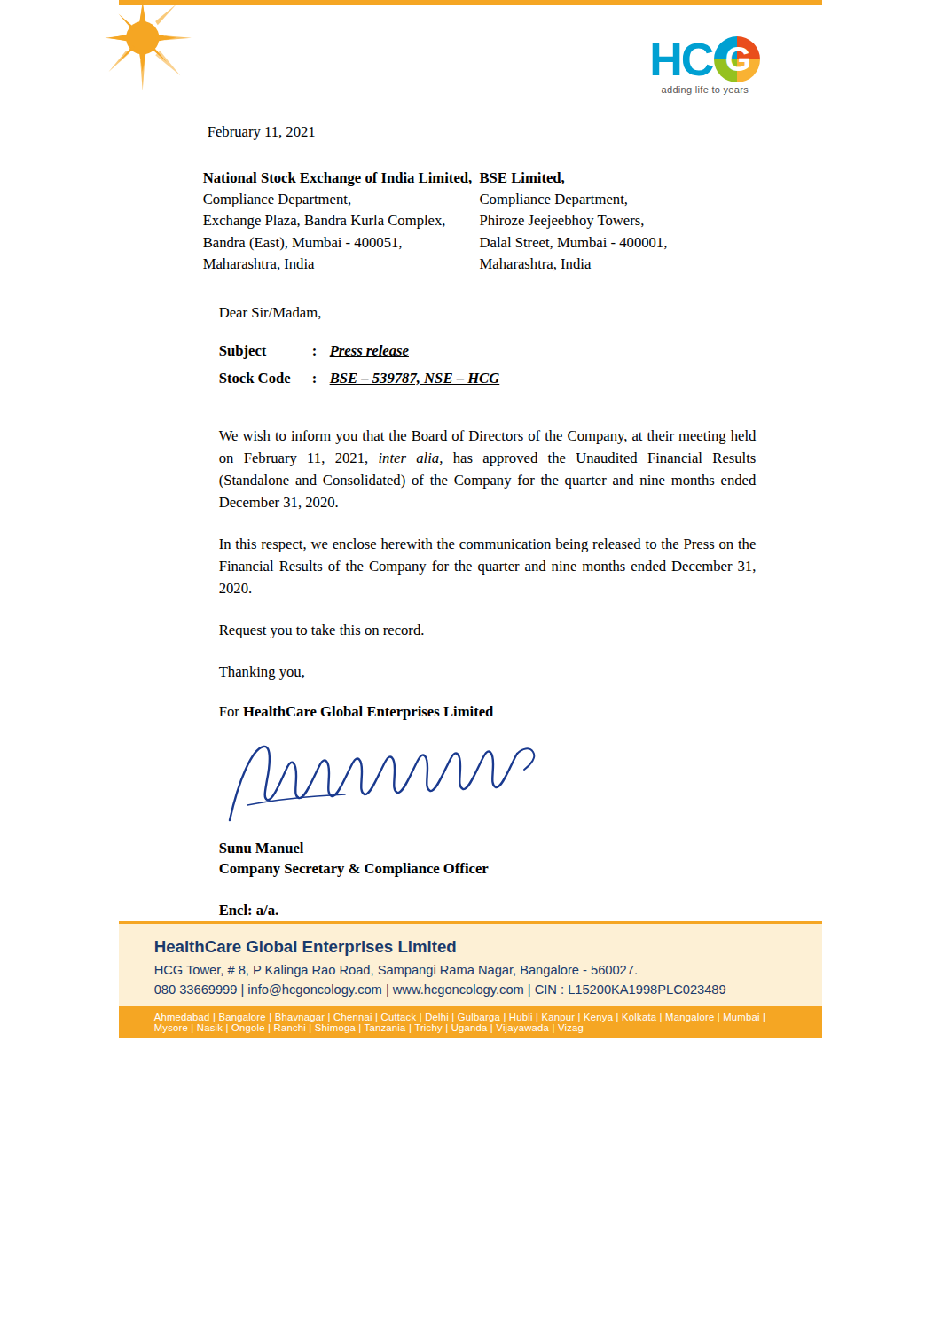HC
adding life to years
February 11, 2021
National Stock Exchange of India Limited,
Compliance Department,
Exchange Plaza, Bandra Kurla Complex,
Bandra (East), Mumbai - 400051,
Maharashtra, India
BSE Limited,
Compliance Department,
Phiroze Jeejeebhoy Towers,
Dalal Street, Mumbai - 400001,
Maharashtra, India
Dear Sir/Madam,
Subject : Press release
Stock Code : BSE – 539787, NSE – HCG
We wish to inform you that the Board of Directors of the Company, at their meeting held on February 11, 2021, inter alia, has approved the Unaudited Financial Results (Standalone and Consolidated) of the Company for the quarter and nine months ended December 31, 2020.
In this respect, we enclose herewith the communication being released to the Press on the Financial Results of the Company for the quarter and nine months ended December 31, 2020.
Request you to take this on record.
Thanking you,
For HealthCare Global Enterprises Limited
Sunu Manuel
Company Secretary & Compliance Officer
Encl: a/a.
HealthCare Global Enterprises Limited
HCG Tower, # 8, P Kalinga Rao Road, Sampangi Rama Nagar, Bangalore - 560027.
080 33669999 | info@hcgoncology.com | www.hcgoncology.com | CIN : L15200KA1998PLC023489
Ahmedabad | Bangalore | Bhavnagar | Chennai | Cuttack | Delhi | Gulbarga | Hubli | Kanpur | Kenya | Kolkata | Mangalore | Mumbai | Mysore | Nasik | Ongole | Ranchi | Shimoga | Tanzania | Trichy | Uganda | Vijayawada | Vizag